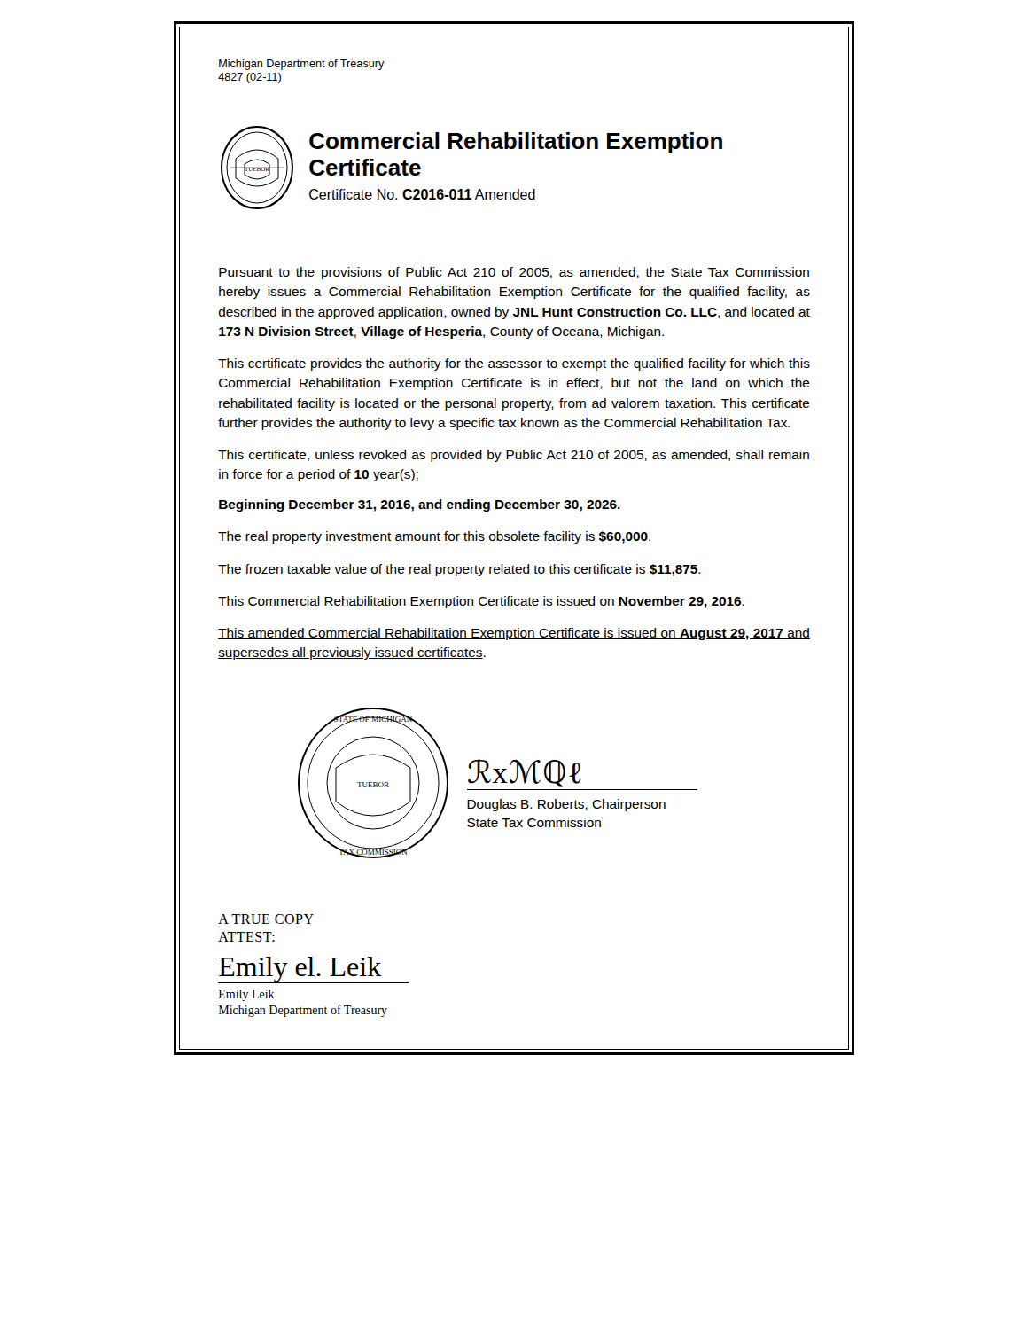Michigan Department of Treasury
4827 (02-11)
Commercial Rehabilitation Exemption Certificate
Certificate No. C2016-011 Amended
Pursuant to the provisions of Public Act 210 of 2005, as amended, the State Tax Commission hereby issues a Commercial Rehabilitation Exemption Certificate for the qualified facility, as described in the approved application, owned by JNL Hunt Construction Co. LLC, and located at 173 N Division Street, Village of Hesperia, County of Oceana, Michigan.
This certificate provides the authority for the assessor to exempt the qualified facility for which this Commercial Rehabilitation Exemption Certificate is in effect, but not the land on which the rehabilitated facility is located or the personal property, from ad valorem taxation. This certificate further provides the authority to levy a specific tax known as the Commercial Rehabilitation Tax.
This certificate, unless revoked as provided by Public Act 210 of 2005, as amended, shall remain in force for a period of 10 year(s);
Beginning December 31, 2016, and ending December 30, 2026.
The real property investment amount for this obsolete facility is $60,000.
The frozen taxable value of the real property related to this certificate is $11,875.
This Commercial Rehabilitation Exemption Certificate is issued on November 29, 2016.
This amended Commercial Rehabilitation Exemption Certificate is issued on August 29, 2017 and supersedes all previously issued certificates.
ℛxℳℚℓ
Douglas B. Roberts, Chairperson
State Tax Commission
A TRUE COPY
ATTEST:
Emily el. Leik
Emily Leik
Michigan Department of Treasury